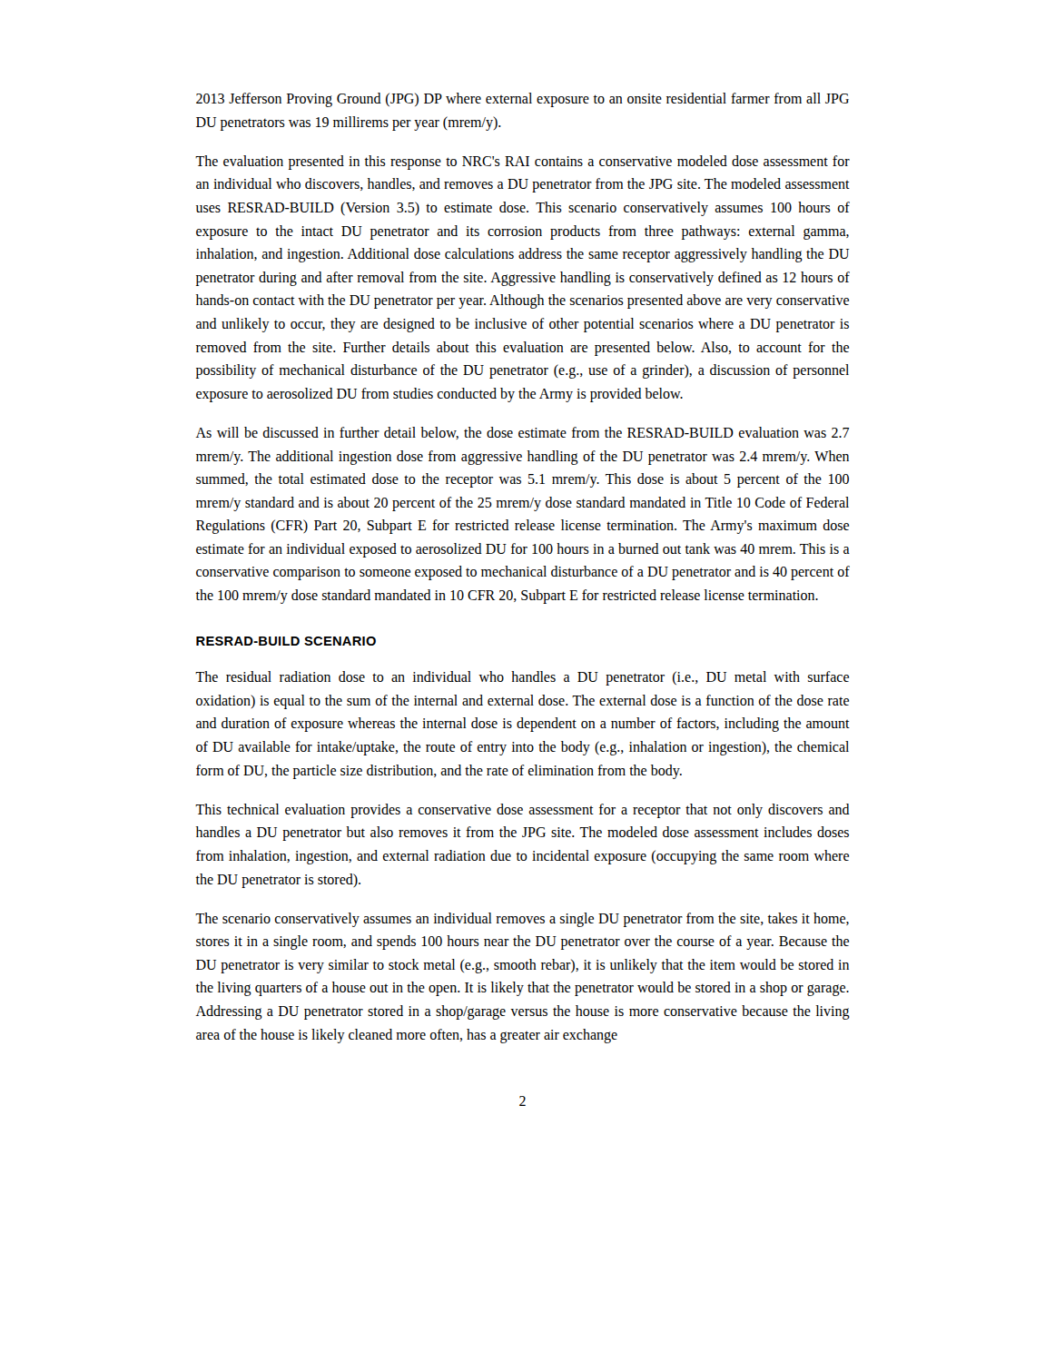2013 Jefferson Proving Ground (JPG) DP where external exposure to an onsite residential farmer from all JPG DU penetrators was 19 millirems per year (mrem/y).
The evaluation presented in this response to NRC's RAI contains a conservative modeled dose assessment for an individual who discovers, handles, and removes a DU penetrator from the JPG site. The modeled assessment uses RESRAD-BUILD (Version 3.5) to estimate dose. This scenario conservatively assumes 100 hours of exposure to the intact DU penetrator and its corrosion products from three pathways: external gamma, inhalation, and ingestion. Additional dose calculations address the same receptor aggressively handling the DU penetrator during and after removal from the site. Aggressive handling is conservatively defined as 12 hours of hands-on contact with the DU penetrator per year. Although the scenarios presented above are very conservative and unlikely to occur, they are designed to be inclusive of other potential scenarios where a DU penetrator is removed from the site. Further details about this evaluation are presented below. Also, to account for the possibility of mechanical disturbance of the DU penetrator (e.g., use of a grinder), a discussion of personnel exposure to aerosolized DU from studies conducted by the Army is provided below.
As will be discussed in further detail below, the dose estimate from the RESRAD-BUILD evaluation was 2.7 mrem/y. The additional ingestion dose from aggressive handling of the DU penetrator was 2.4 mrem/y. When summed, the total estimated dose to the receptor was 5.1 mrem/y. This dose is about 5 percent of the 100 mrem/y standard and is about 20 percent of the 25 mrem/y dose standard mandated in Title 10 Code of Federal Regulations (CFR) Part 20, Subpart E for restricted release license termination. The Army's maximum dose estimate for an individual exposed to aerosolized DU for 100 hours in a burned out tank was 40 mrem. This is a conservative comparison to someone exposed to mechanical disturbance of a DU penetrator and is 40 percent of the 100 mrem/y dose standard mandated in 10 CFR 20, Subpart E for restricted release license termination.
RESRAD-BUILD SCENARIO
The residual radiation dose to an individual who handles a DU penetrator (i.e., DU metal with surface oxidation) is equal to the sum of the internal and external dose. The external dose is a function of the dose rate and duration of exposure whereas the internal dose is dependent on a number of factors, including the amount of DU available for intake/uptake, the route of entry into the body (e.g., inhalation or ingestion), the chemical form of DU, the particle size distribution, and the rate of elimination from the body.
This technical evaluation provides a conservative dose assessment for a receptor that not only discovers and handles a DU penetrator but also removes it from the JPG site. The modeled dose assessment includes doses from inhalation, ingestion, and external radiation due to incidental exposure (occupying the same room where the DU penetrator is stored).
The scenario conservatively assumes an individual removes a single DU penetrator from the site, takes it home, stores it in a single room, and spends 100 hours near the DU penetrator over the course of a year. Because the DU penetrator is very similar to stock metal (e.g., smooth rebar), it is unlikely that the item would be stored in the living quarters of a house out in the open. It is likely that the penetrator would be stored in a shop or garage. Addressing a DU penetrator stored in a shop/garage versus the house is more conservative because the living area of the house is likely cleaned more often, has a greater air exchange
2